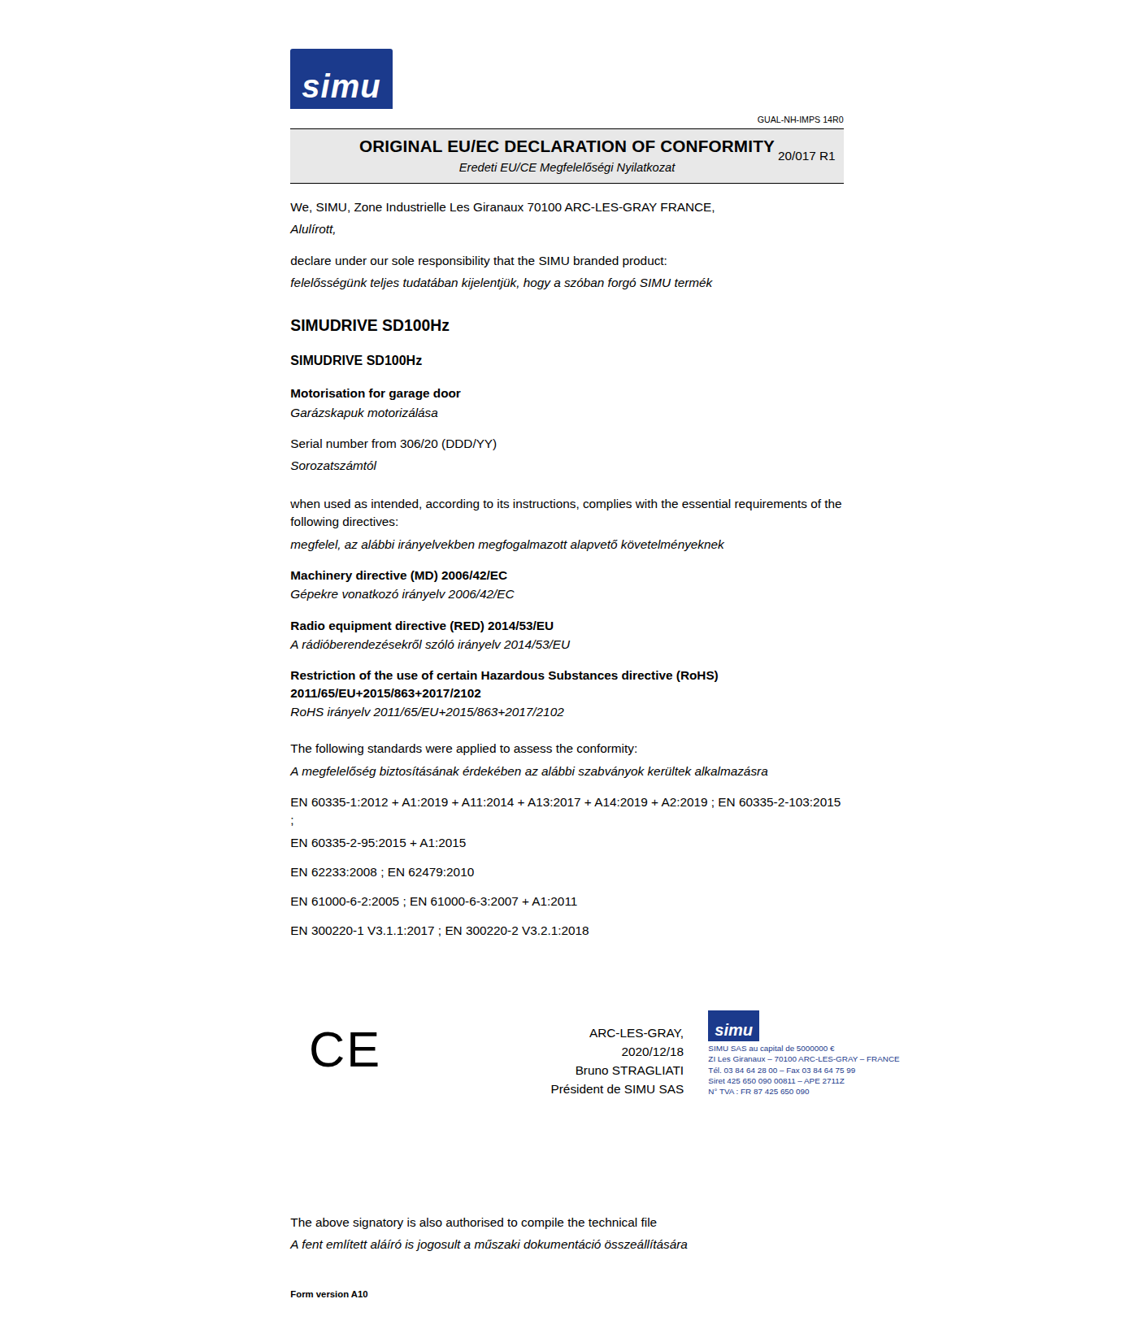simu
GUAL-NH-IMPS 14R0
ORIGINAL EU/EC DECLARATION OF CONFORMITY
Eredeti EU/CE Megfelelőségi Nyilatkozat
20/017 R1
We, SIMU, Zone Industrielle Les Giranaux 70100 ARC-LES-GRAY FRANCE,
Alulírott,
declare under our sole responsibility that the SIMU branded product:
felelősségünk teljes tudatában kijelentjük, hogy a szóban forgó SIMU termék
SIMUDRIVE SD100Hz
SIMUDRIVE SD100Hz
Motorisation for garage door
Garázskapuk motorizálása
Serial number from 306/20 (DDD/YY)
Sorozatszámtól
when used as intended, according to its instructions, complies with the essential requirements of the following directives:
megfelel, az alábbi irányelvekben megfogalmazott alapvető követelményeknek
Machinery directive (MD) 2006/42/EC
Gépekre vonatkozó irányelv 2006/42/EC
Radio equipment directive (RED) 2014/53/EU
A rádióberendezésekről szóló irányelv 2014/53/EU
Restriction of the use of certain Hazardous Substances directive (RoHS) 2011/65/EU+2015/863+2017/2102
RoHS irányelv 2011/65/EU+2015/863+2017/2102
The following standards were applied to assess the conformity:
A megfelelőség biztosításának érdekében az alábbi szabványok kerültek alkalmazásra
EN 60335‑1:2012 + A1:2019 + A11:2014 + A13:2017 + A14:2019 + A2:2019 ; EN 60335‑2‑103:2015 ;
EN 60335‑2‑95:2015 + A1:2015
EN 62233:2008 ; EN 62479:2010
EN 61000‑6‑2:2005 ; EN 61000‑6‑3:2007 + A1:2011
EN 300220‑1 V3.1.1:2017 ; EN 300220‑2 V3.2.1:2018
CE
ARC-LES-GRAY, 2020/12/18
Bruno STRAGLIATI
Président de SIMU SAS
simu
SIMU SAS au capital de 5000000 €
ZI Les Giranaux – 70100 ARC-LES-GRAY – FRANCE
Tél. 03 84 64 28 00 – Fax 03 84 64 75 99
Siret 425 650 090 00811 – APE 2711Z
N° TVA : FR 87 425 650 090
✒
The above signatory is also authorised to compile the technical file
A fent említett aláíró is jogosult a műszaki dokumentáció összeállítására
Form version A10